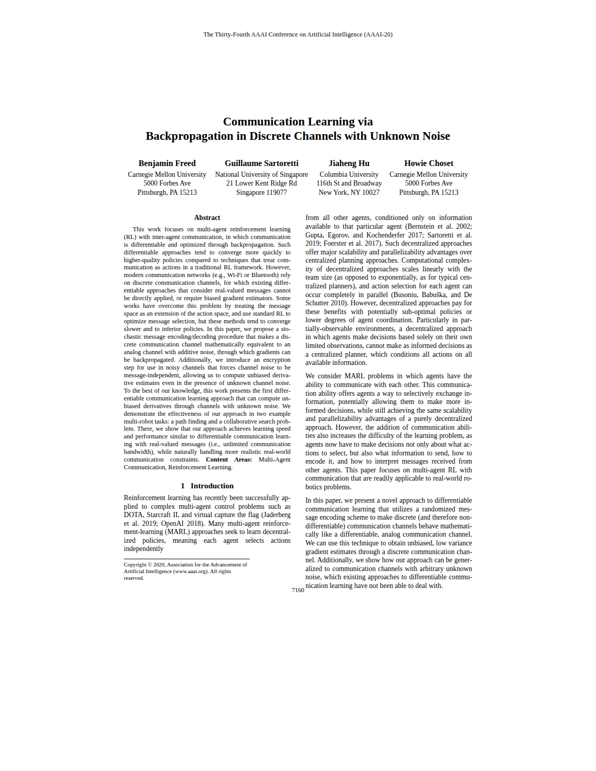The Thirty-Fourth AAAI Conference on Artificial Intelligence (AAAI-20)
Communication Learning via
Backpropagation in Discrete Channels with Unknown Noise
| Benjamin Freed Carnegie Mellon University 5000 Forbes Ave Pittsburgh, PA 15213 | Guillaume Sartoretti National University of Singapore 21 Lower Kent Ridge Rd Singapore 119077 | Jiaheng Hu Columbia University 116th St and Broadway New York, NY 10027 | Howie Choset Carnegie Mellon University 5000 Forbes Ave Pittsburgh, PA 15213 |
Abstract
This work focuses on multi-agent reinforcement learning (RL) with inter-agent communication, in which communication is differentiable and optimized through backpropagation. Such differentiable approaches tend to converge more quickly to higher-quality policies compared to techniques that treat communication as actions in a traditional RL framework. However, modern communication networks (e.g., Wi-Fi or Bluetooth) rely on discrete communication channels, for which existing differentiable approaches that consider real-valued messages cannot be directly applied, or require biased gradient estimators. Some works have overcome this problem by treating the message space as an extension of the action space, and use standard RL to optimize message selection, but these methods tend to converge slower and to inferior policies. In this paper, we propose a stochastic message encoding/decoding procedure that makes a discrete communication channel mathematically equivalent to an analog channel with additive noise, through which gradients can be backpropagated. Additionally, we introduce an encryption step for use in noisy channels that forces channel noise to be message-independent, allowing us to compute unbiased derivative estimates even in the presence of unknown channel noise. To the best of our knowledge, this work presents the first differentiable communication learning approach that can compute unbiased derivatives through channels with unknown noise. We demonstrate the effectiveness of our approach in two example multi-robot tasks: a path finding and a collaborative search problem. There, we show that our approach achieves learning speed and performance similar to differentiable communication learning with real-valued messages (i.e., unlimited communication bandwidth), while naturally handling more realistic real-world communication constraints. Content Areas: Multi-Agent Communication, Reinforcement Learning.
1 Introduction
Reinforcement learning has recently been successfully applied to complex multi-agent control problems such as DOTA, Starcraft II, and virtual capture the flag (Jaderberg et al. 2019; OpenAI 2018). Many multi-agent reinforcement-learning (MARL) approaches seek to learn decentralized policies, meaning each agent selects actions independently
Copyright © 2020, Association for the Advancement of Artificial Intelligence (www.aaai.org). All rights reserved.
from all other agents, conditioned only on information available to that particular agent (Bernstein et al. 2002; Gupta, Egorov, and Kochenderfer 2017; Sartoretti et al. 2019; Foerster et al. 2017). Such decentralized approaches offer major scalability and parallelizability advantages over centralized planning approaches. Computational complexity of decentralized approaches scales linearly with the team size (as opposed to exponentially, as for typical centralized planners), and action selection for each agent can occur completely in parallel (Busoniu, Babuška, and De Schutter 2010). However, decentralized approaches pay for these benefits with potentially sub-optimal policies or lower degrees of agent coordination. Particularly in partially-observable environments, a decentralized approach in which agents make decisions based solely on their own limited observations, cannot make as informed decisions as a centralized planner, which conditions all actions on all available information.
We consider MARL problems in which agents have the ability to communicate with each other. This communication ability offers agents a way to selectively exchange information, potentially allowing them to make more informed decisions, while still achieving the same scalability and parallelizability advantages of a purely decentralized approach. However, the addition of communication abilities also increases the difficulty of the learning problem, as agents now have to make decisions not only about what actions to select, but also what information to send, how to encode it, and how to interpret messages received from other agents. This paper focuses on multi-agent RL with communication that are readily applicable to real-world robotics problems.
In this paper, we present a novel approach to differentiable communication learning that utilizes a randomized message encoding scheme to make discrete (and therefore non-differentiable) communication channels behave mathematically like a differentiable, analog communication channel. We can use this technique to obtain unbiased, low variance gradient estimates through a discrete communication channel. Additionally, we show how our approach can be generalized to communication channels with arbitrary unknown noise, which existing approaches to differentiable communication learning have not been able to deal with.
7160